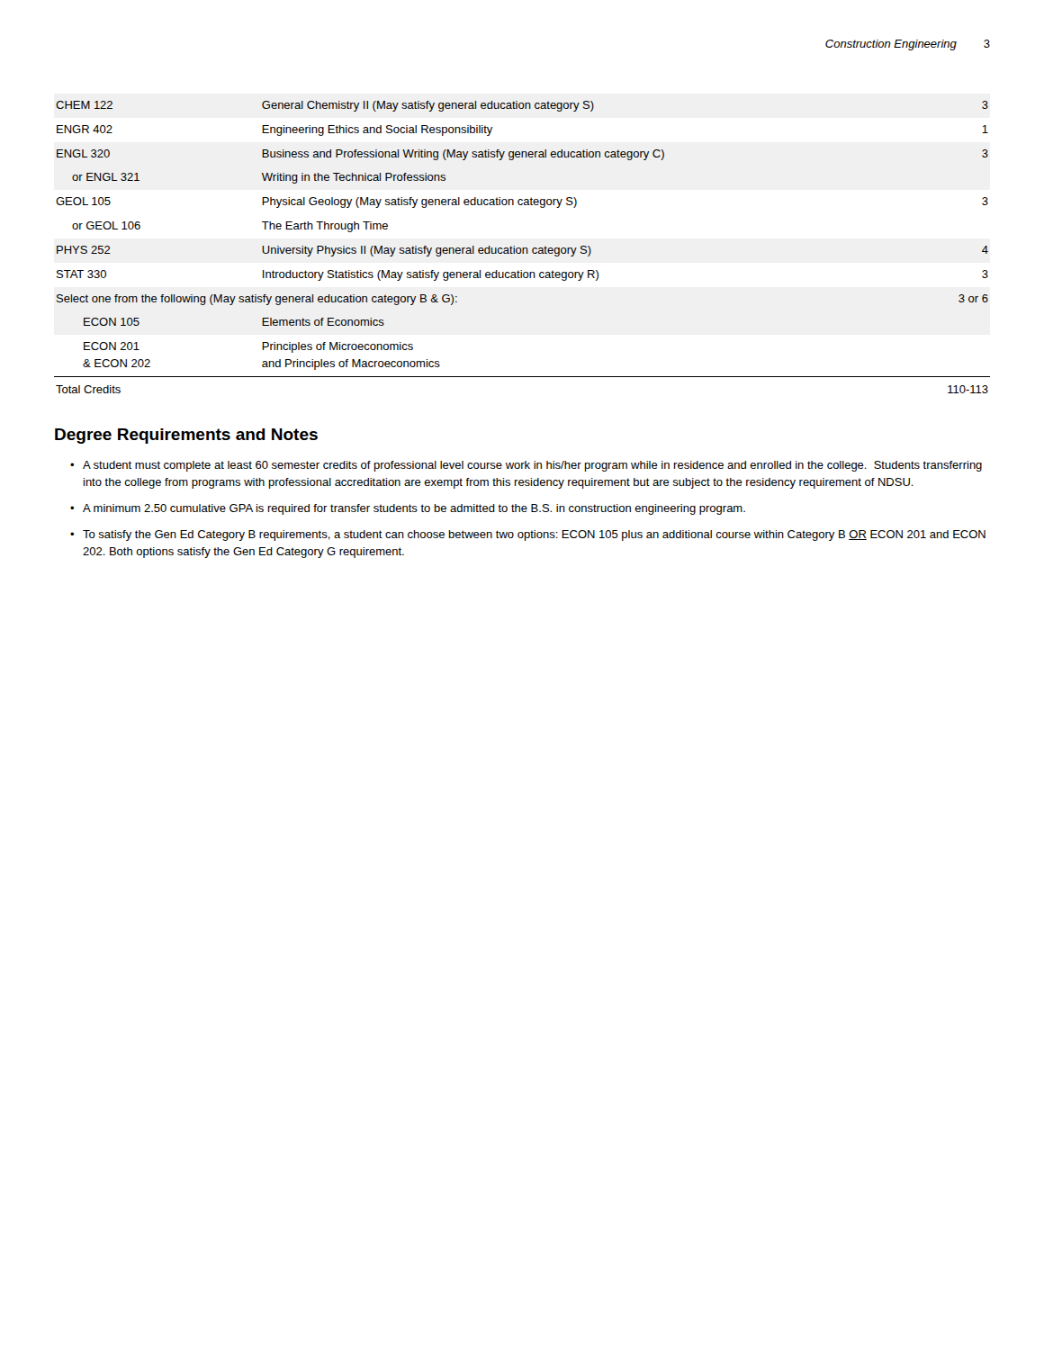Construction Engineering 3
| CHEM 122 | General Chemistry II (May satisfy general education category S) | 3 |
| ENGR 402 | Engineering Ethics and Social Responsibility | 1 |
| ENGL 320 | Business and Professional Writing (May satisfy general education category C) | 3 |
| or ENGL 321 | Writing in the Technical Professions | |
| GEOL 105 | Physical Geology (May satisfy general education category S) | 3 |
| or GEOL 106 | The Earth Through Time | |
| PHYS 252 | University Physics II (May satisfy general education category S) | 4 |
| STAT 330 | Introductory Statistics (May satisfy general education category R) | 3 |
| Select one from the following (May satisfy general education category B & G): | 3 or 6 |
| ECON 105 | Elements of Economics | |
| ECON 201 & ECON 202 | Principles of Microeconomics and Principles of Macroeconomics | |
| Total Credits | 110-113 |
Degree Requirements and Notes
A student must complete at least 60 semester credits of professional level course work in his/her program while in residence and enrolled in the college. Students transferring into the college from programs with professional accreditation are exempt from this residency requirement but are subject to the residency requirement of NDSU.
A minimum 2.50 cumulative GPA is required for transfer students to be admitted to the B.S. in construction engineering program.
To satisfy the Gen Ed Category B requirements, a student can choose between two options: ECON 105 plus an additional course within Category B OR ECON 201 and ECON 202. Both options satisfy the Gen Ed Category G requirement.